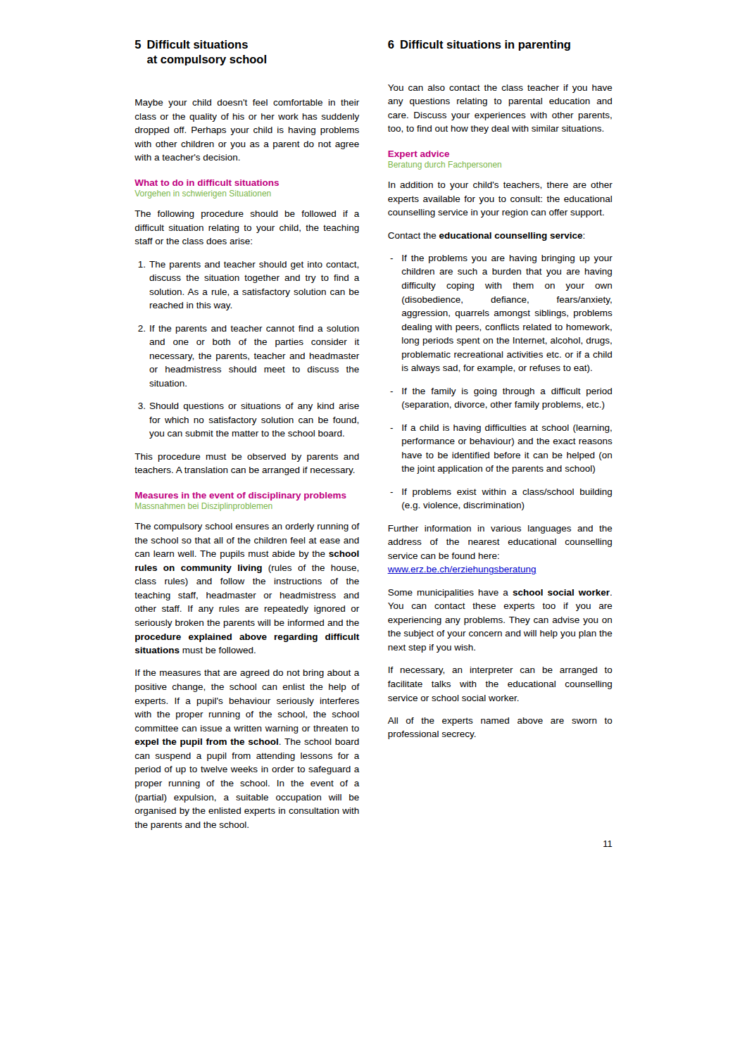5 Difficult situationsat compulsory school
Maybe your child doesn't feel comfortable in their class or the quality of his or her work has suddenly dropped off. Perhaps your child is having problems with other children or you as a parent do not agree with a teacher's decision.
What to do in difficult situations
Vorgehen in schwierigen Situationen
The following procedure should be followed if a difficult situation relating to your child, the teaching staff or the class does arise:
The parents and teacher should get into contact, discuss the situation together and try to find a solution. As a rule, a satisfactory solution can be reached in this way.
If the parents and teacher cannot find a solution and one or both of the parties consider it necessary, the parents, teacher and headmaster or headmistress should meet to discuss the situation.
Should questions or situations of any kind arise for which no satisfactory solution can be found, you can submit the matter to the school board.
This procedure must be observed by parents and teachers. A translation can be arranged if necessary.
Measures in the event of disciplinary problems
Massnahmen bei Disziplinproblemen
The compulsory school ensures an orderly running of the school so that all of the children feel at ease and can learn well. The pupils must abide by the school rules on community living (rules of the house, class rules) and follow the instructions of the teaching staff, headmaster or headmistress and other staff. If any rules are repeatedly ignored or seriously broken the parents will be informed and the procedure explained above regarding difficult situations must be followed.
If the measures that are agreed do not bring about a positive change, the school can enlist the help of experts. If a pupil's behaviour seriously interferes with the proper running of the school, the school committee can issue a written warning or threaten to expel the pupil from the school. The school board can suspend a pupil from attending lessons for a period of up to twelve weeks in order to safeguard a proper running of the school. In the event of a (partial) expulsion, a suitable occupation will be organised by the enlisted experts in consultation with the parents and the school.
6 Difficult situations in parenting
You can also contact the class teacher if you have any questions relating to parental education and care. Discuss your experiences with other parents, too, to find out how they deal with similar situations.
Expert advice
Beratung durch Fachpersonen
In addition to your child's teachers, there are other experts available for you to consult: the educational counselling service in your region can offer support.
Contact the educational counselling service:
If the problems you are having bringing up your children are such a burden that you are having difficulty coping with them on your own (disobedience, defiance, fears/anxiety, aggression, quarrels amongst siblings, problems dealing with peers, conflicts related to homework, long periods spent on the Internet, alcohol, drugs, problematic recreational activities etc. or if a child is always sad, for example, or refuses to eat).
If the family is going through a difficult period (separation, divorce, other family problems, etc.)
If a child is having difficulties at school (learning, performance or behaviour) and the exact reasons have to be identified before it can be helped (on the joint application of the parents and school)
If problems exist within a class/school building (e.g. violence, discrimination)
Further information in various languages and the address of the nearest educational counselling service can be found here:
www.erz.be.ch/erziehungsberatung
Some municipalities have a school social worker. You can contact these experts too if you are experiencing any problems. They can advise you on the subject of your concern and will help you plan the next step if you wish.
If necessary, an interpreter can be arranged to facilitate talks with the educational counselling service or school social worker.
All of the experts named above are sworn to professional secrecy.
11